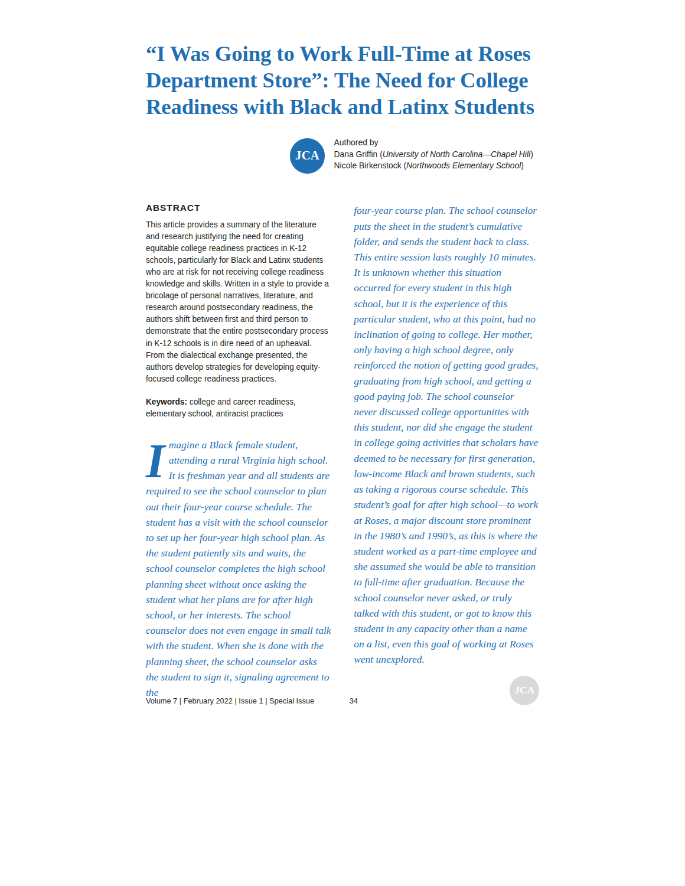“I Was Going to Work Full-Time at Roses Department Store”: The Need for College Readiness with Black and Latinx Students
JCA
Authored by
Dana Griffin (University of North Carolina—Chapel Hill)
Nicole Birkenstock (Northwoods Elementary School)
ABSTRACT
This article provides a summary of the literature and research justifying the need for creating equitable college readiness practices in K-12 schools, particularly for Black and Latinx students who are at risk for not receiving college readiness knowledge and skills. Written in a style to provide a bricolage of personal narratives, literature, and research around postsecondary readiness, the authors shift between first and third person to demonstrate that the entire postsecondary process in K-12 schools is in dire need of an upheaval. From the dialectical exchange presented, the authors develop strategies for developing equity-focused college readiness practices.
Keywords: college and career readiness, elementary school, antiracist practices
Imagine a Black female student, attending a rural Virginia high school. It is freshman year and all students are required to see the school counselor to plan out their four-year course schedule. The student has a visit with the school counselor to set up her four-year high school plan. As the student patiently sits and waits, the school counselor completes the high school planning sheet without once asking the student what her plans are for after high school, or her interests. The school counselor does not even engage in small talk with the student. When she is done with the planning sheet, the school counselor asks the student to sign it, signaling agreement to the
four-year course plan. The school counselor puts the sheet in the student’s cumulative folder, and sends the student back to class. This entire session lasts roughly 10 minutes. It is unknown whether this situation occurred for every student in this high school, but it is the experience of this particular student, who at this point, had no inclination of going to college. Her mother, only having a high school degree, only reinforced the notion of getting good grades, graduating from high school, and getting a good paying job. The school counselor never discussed college opportunities with this student, nor did she engage the student in college going activities that scholars have deemed to be necessary for first generation, low-income Black and brown students, such as taking a rigorous course schedule. This student’s goal for after high school—to work at Roses, a major discount store prominent in the 1980’s and 1990’s, as this is where the student worked as a part-time employee and she assumed she would be able to transition to full-time after graduation. Because the school counselor never asked, or truly talked with this student, or got to know this student in any capacity other than a name on a list, even this goal of working at Roses went unexplored.
Volume 7 | February 2022 | Issue 1 | Special Issue
34
JCA